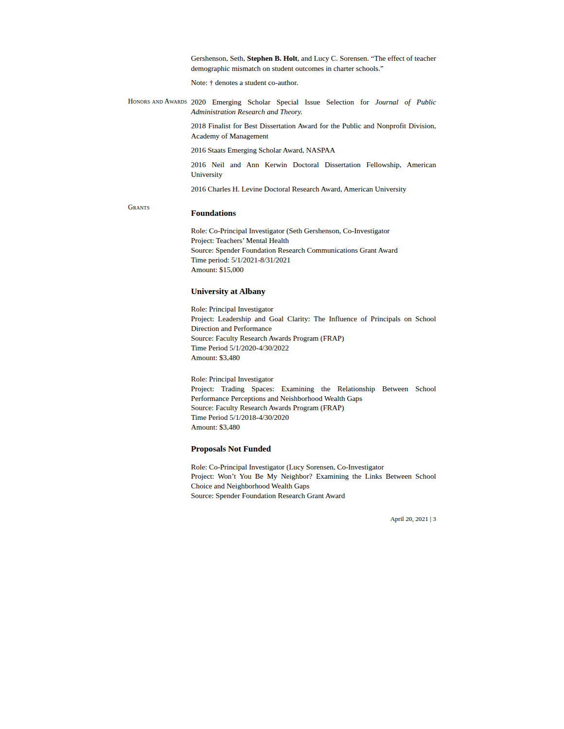| | Gershenson, Seth, Stephen B. Holt , and Lucy C. Sorensen. “The effect of teacher demographic mismatch on student outcomes in charter schools.” Note: † denotes a student co-author. |
| Honors and Awards | 2020 Emerging Scholar Special Issue Selection for Journal of Public Administration Research and Theory. 2018 Finalist for Best Dissertation Award for the Public and Nonprofit Division, Academy of Management 2016 Staats Emerging Scholar Award, NASPAA 2016 Neil and Ann Kerwin Doctoral Dissertation Fellowship, American University 2016 Charles H. Levine Doctoral Research Award, American University |
| Grants | Foundations Role: Co-Principal Investigator (Seth Gershenson, Co-Investigator Project: Teachers’ Mental Health Source: Spender Foundation Research Communications Grant Award Time period: 5/1/2021-8/31/2021 Amount: $15,000 University at Albany Role: Principal Investigator Project: Leadership and Goal Clarity: The Influence of Principals on School Direction and Performance Source: Faculty Research Awards Program (FRAP) Time Period 5/1/2020-4/30/2022 Amount: $3,480 Role: Principal Investigator Project: Trading Spaces: Examining the Relationship Between School Performance Perceptions and Neishborhood Wealth Gaps Source: Faculty Research Awards Program (FRAP) Time Period 5/1/2018-4/30/2020 Amount: $3,480 Proposals Not Funded Role: Co-Principal Investigator (Lucy Sorensen, Co-Investigator Project: Won’t You Be My Neighbor? Examining the Links Between School Choice and Neighborhood Wealth Gaps Source: Spender Foundation Research Grant Award |
April 20, 2021 | 3